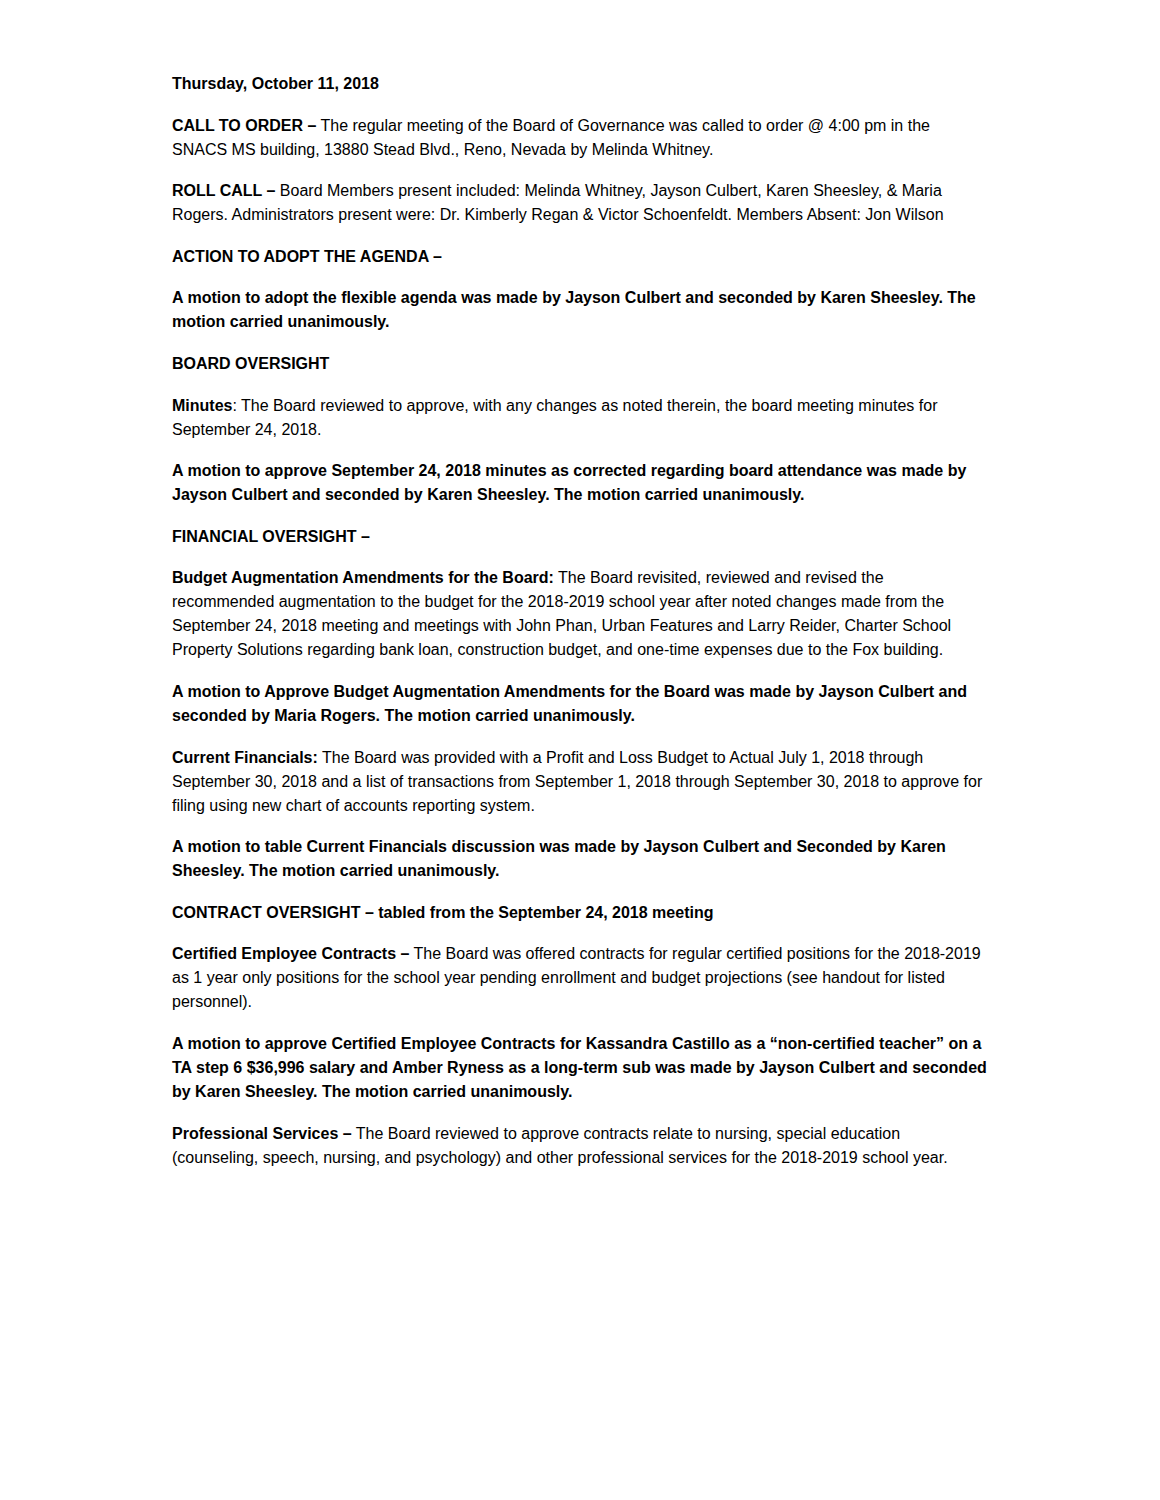Thursday, October 11, 2018
CALL TO ORDER – The regular meeting of the Board of Governance was called to order @ 4:00 pm in the SNACS MS building, 13880 Stead Blvd., Reno, Nevada by Melinda Whitney.
ROLL CALL – Board Members present included: Melinda Whitney, Jayson Culbert, Karen Sheesley, & Maria Rogers. Administrators present were: Dr. Kimberly Regan & Victor Schoenfeldt. Members Absent: Jon Wilson
ACTION TO ADOPT THE AGENDA –
A motion to adopt the flexible agenda was made by Jayson Culbert and seconded by Karen Sheesley. The motion carried unanimously.
BOARD OVERSIGHT
Minutes: The Board reviewed to approve, with any changes as noted therein, the board meeting minutes for September 24, 2018.
A motion to approve September 24, 2018 minutes as corrected regarding board attendance was made by Jayson Culbert and seconded by Karen Sheesley. The motion carried unanimously.
FINANCIAL OVERSIGHT –
Budget Augmentation Amendments for the Board: The Board revisited, reviewed and revised the recommended augmentation to the budget for the 2018-2019 school year after noted changes made from the September 24, 2018 meeting and meetings with John Phan, Urban Features and Larry Reider, Charter School Property Solutions regarding bank loan, construction budget, and one-time expenses due to the Fox building.
A motion to Approve Budget Augmentation Amendments for the Board was made by Jayson Culbert and seconded by Maria Rogers. The motion carried unanimously.
Current Financials: The Board was provided with a Profit and Loss Budget to Actual July 1, 2018 through September 30, 2018 and a list of transactions from September 1, 2018 through September 30, 2018 to approve for filing using new chart of accounts reporting system.
A motion to table Current Financials discussion was made by Jayson Culbert and Seconded by Karen Sheesley. The motion carried unanimously.
CONTRACT OVERSIGHT – tabled from the September 24, 2018 meeting
Certified Employee Contracts – The Board was offered contracts for regular certified positions for the 2018-2019 as 1 year only positions for the school year pending enrollment and budget projections (see handout for listed personnel).
A motion to approve Certified Employee Contracts for Kassandra Castillo as a “non-certified teacher” on a TA step 6 $36,996 salary and Amber Ryness as a long-term sub was made by Jayson Culbert and seconded by Karen Sheesley. The motion carried unanimously.
Professional Services – The Board reviewed to approve contracts relate to nursing, special education (counseling, speech, nursing, and psychology) and other professional services for the 2018-2019 school year.